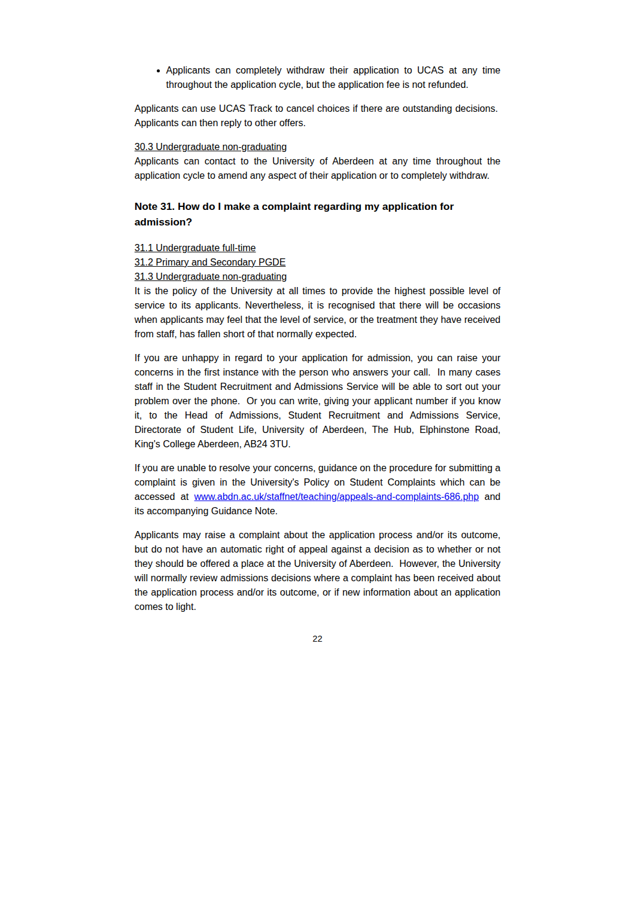Applicants can completely withdraw their application to UCAS at any time throughout the application cycle, but the application fee is not refunded.
Applicants can use UCAS Track to cancel choices if there are outstanding decisions. Applicants can then reply to other offers.
30.3 Undergraduate non-graduating
Applicants can contact to the University of Aberdeen at any time throughout the application cycle to amend any aspect of their application or to completely withdraw.
Note 31. How do I make a complaint regarding my application for admission?
31.1 Undergraduate full-time
31.2 Primary and Secondary PGDE
31.3 Undergraduate non-graduating
It is the policy of the University at all times to provide the highest possible level of service to its applicants. Nevertheless, it is recognised that there will be occasions when applicants may feel that the level of service, or the treatment they have received from staff, has fallen short of that normally expected.
If you are unhappy in regard to your application for admission, you can raise your concerns in the first instance with the person who answers your call. In many cases staff in the Student Recruitment and Admissions Service will be able to sort out your problem over the phone. Or you can write, giving your applicant number if you know it, to the Head of Admissions, Student Recruitment and Admissions Service, Directorate of Student Life, University of Aberdeen, The Hub, Elphinstone Road, King's College Aberdeen, AB24 3TU.
If you are unable to resolve your concerns, guidance on the procedure for submitting a complaint is given in the University's Policy on Student Complaints which can be accessed at www.abdn.ac.uk/staffnet/teaching/appeals-and-complaints-686.php and its accompanying Guidance Note.
Applicants may raise a complaint about the application process and/or its outcome, but do not have an automatic right of appeal against a decision as to whether or not they should be offered a place at the University of Aberdeen. However, the University will normally review admissions decisions where a complaint has been received about the application process and/or its outcome, or if new information about an application comes to light.
22